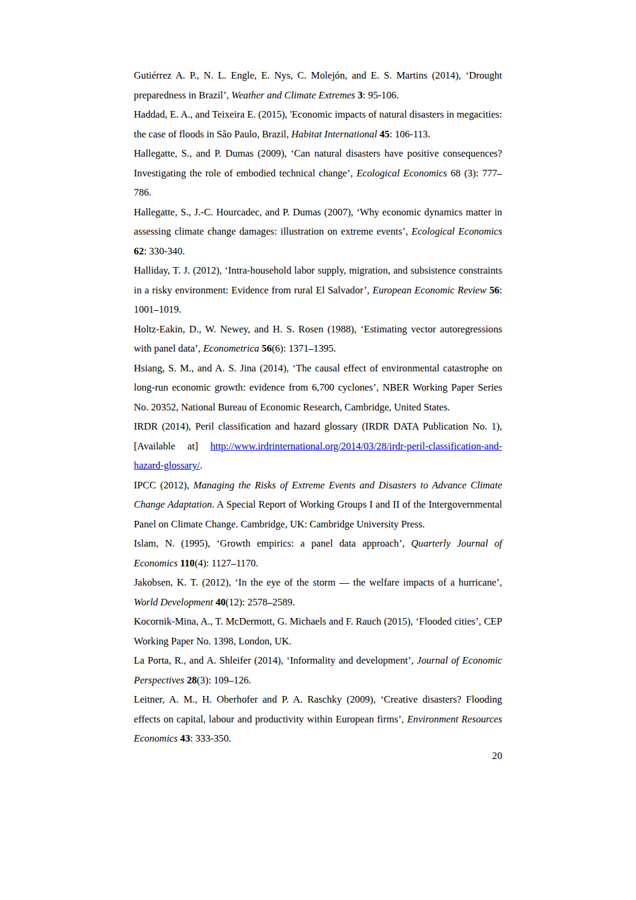Gutiérrez A. P., N. L. Engle, E. Nys, C. Molejón, and E. S. Martins (2014), ‘Drought preparedness in Brazil’, Weather and Climate Extremes 3: 95-106.
Haddad, E. A., and Teixeira E. (2015), 'Economic impacts of natural disasters in megacities: the case of floods in São Paulo, Brazil, Habitat International 45: 106-113.
Hallegatte, S., and P. Dumas (2009), ‘Can natural disasters have positive consequences? Investigating the role of embodied technical change’, Ecological Economics 68 (3): 777–786.
Hallegatte, S., J.-C. Hourcadec, and P. Dumas (2007), ‘Why economic dynamics matter in assessing climate change damages: illustration on extreme events’, Ecological Economics 62: 330-340.
Halliday, T. J. (2012), ‘Intra-household labor supply, migration, and subsistence constraints in a risky environment: Evidence from rural El Salvador’, European Economic Review 56: 1001–1019.
Holtz-Eakin, D., W. Newey, and H. S. Rosen (1988), ‘Estimating vector autoregressions with panel data’, Econometrica 56(6): 1371–1395.
Hsiang, S. M., and A. S. Jina (2014), ‘The causal effect of environmental catastrophe on long-run economic growth: evidence from 6,700 cyclones’, NBER Working Paper Series No. 20352, National Bureau of Economic Research, Cambridge, United States.
IRDR (2014), Peril classification and hazard glossary (IRDR DATA Publication No. 1), [Available at] http://www.irdrinternational.org/2014/03/28/irdr-peril-classification-and-hazard-glossary/.
IPCC (2012), Managing the Risks of Extreme Events and Disasters to Advance Climate Change Adaptation. A Special Report of Working Groups I and II of the Intergovernmental Panel on Climate Change. Cambridge, UK: Cambridge University Press.
Islam, N. (1995), ‘Growth empirics: a panel data approach’, Quarterly Journal of Economics 110(4): 1127–1170.
Jakobsen, K. T. (2012), ‘In the eye of the storm — the welfare impacts of a hurricane’, World Development 40(12): 2578–2589.
Kocornik-Mina, A., T. McDermott, G. Michaels and F. Rauch (2015), ‘Flooded cities’, CEP Working Paper No. 1398, London, UK.
La Porta, R., and A. Shleifer (2014), ‘Informality and development’, Journal of Economic Perspectives 28(3): 109–126.
Leitner, A. M., H. Oberhofer and P. A. Raschky (2009), ‘Creative disasters? Flooding effects on capital, labour and productivity within European firms’, Environment Resources Economics 43: 333-350.
20